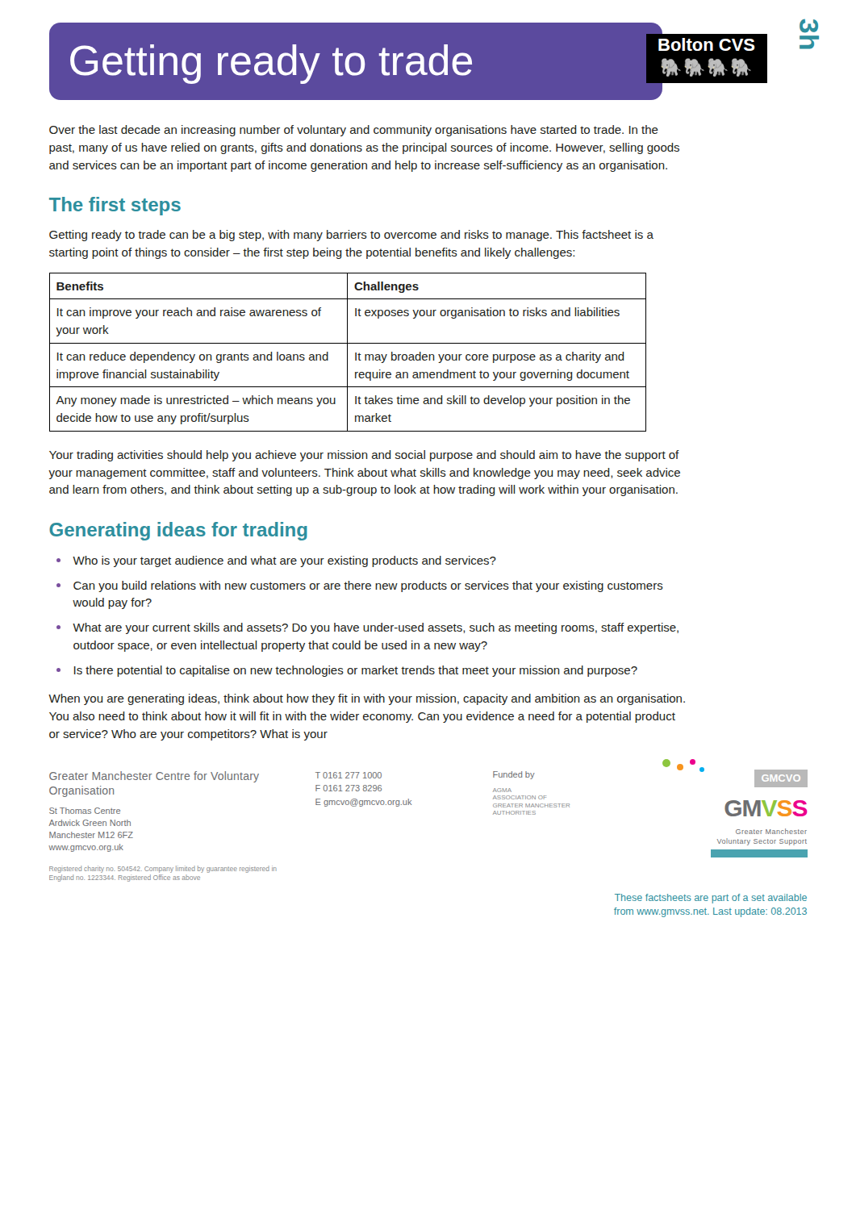3h
Factsheet
Getting ready to trade
Bolton CVS 🐘🐘🐘🐘
Over the last decade an increasing number of voluntary and community organisations have started to trade. In the past, many of us have relied on grants, gifts and donations as the principal sources of income. However, selling goods and services can be an important part of income generation and help to increase self-sufficiency as an organisation.
The first steps
Getting ready to trade can be a big step, with many barriers to overcome and risks to manage. This factsheet is a starting point of things to consider – the first step being the potential benefits and likely challenges:
| Benefits | Challenges |
| --- | --- |
| It can improve your reach and raise awareness of your work | It exposes your organisation to risks and liabilities |
| It can reduce dependency on grants and loans and improve financial sustainability | It may broaden your core purpose as a charity and require an amendment to your governing document |
| Any money made is unrestricted – which means you decide how to use any profit/surplus | It takes time and skill to develop your position in the market |
Your trading activities should help you achieve your mission and social purpose and should aim to have the support of your management committee, staff and volunteers. Think about what skills and knowledge you may need, seek advice and learn from others, and think about setting up a sub-group to look at how trading will work within your organisation.
Generating ideas for trading
Who is your target audience and what are your existing products and services?
Can you build relations with new customers or are there new products or services that your existing customers would pay for?
What are your current skills and assets? Do you have under-used assets, such as meeting rooms, staff expertise, outdoor space, or even intellectual property that could be used in a new way?
Is there potential to capitalise on new technologies or market trends that meet your mission and purpose?
When you are generating ideas, think about how they fit in with your mission, capacity and ambition as an organisation. You also need to think about how it will fit in with the wider economy. Can you evidence a need for a potential product or service? Who are your competitors? What is your
Greater Manchester Centre for Voluntary Organisation
St Thomas Centre
Ardwick Green North
Manchester M12 6FZ
www.gmcvo.org.uk
Registered charity no. 504542. Company limited by guarantee registered in England no. 1223344. Registered Office as above
T 0161 277 1000
F 0161 273 8296
E gmcvo@gmcvo.org.uk
Funded by
AGMA
ASSOCIATION OF
GREATER MANCHESTER
AUTHORITIES
GMCVO
GMVSS
Greater Manchester
Voluntary Sector Support
These factsheets are part of a set available
from www.gmvss.net. Last update: 08.2013